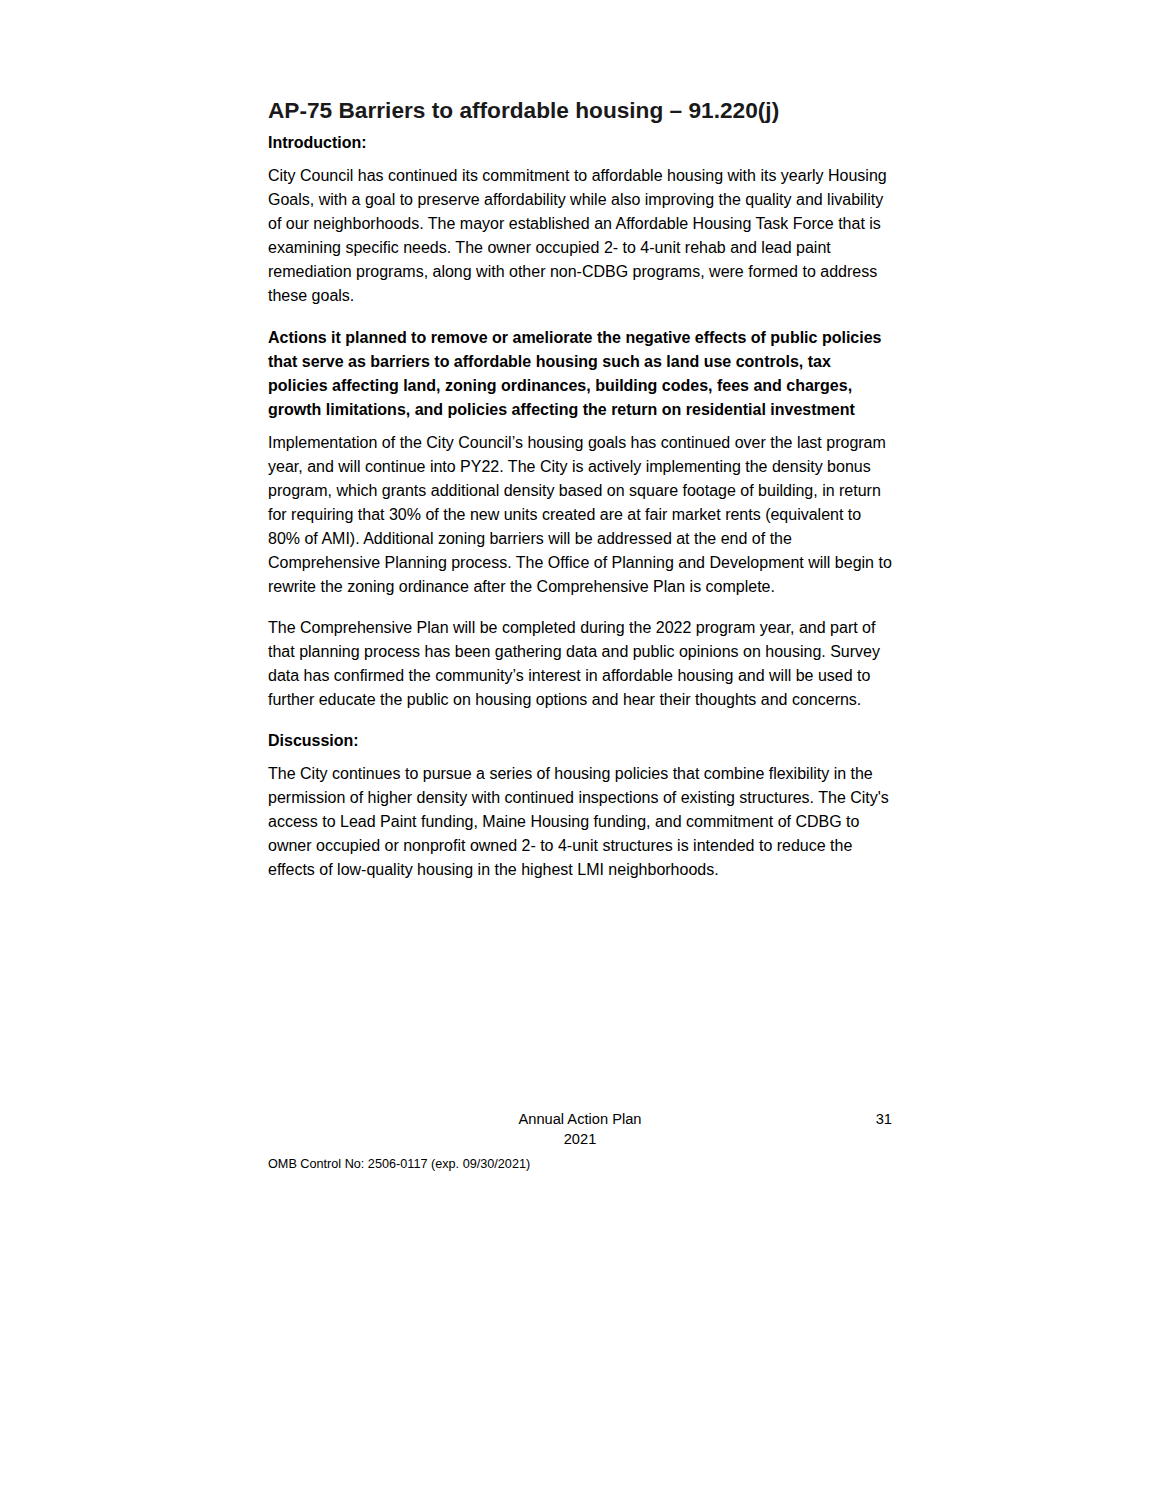AP-75 Barriers to affordable housing – 91.220(j)
Introduction:
City Council has continued its commitment to affordable housing with its yearly Housing Goals, with a goal to preserve affordability while also improving the quality and livability of our neighborhoods. The mayor established an Affordable Housing Task Force that is examining specific needs. The owner occupied 2- to 4-unit rehab and lead paint remediation programs, along with other non-CDBG programs, were formed to address these goals.
Actions it planned to remove or ameliorate the negative effects of public policies that serve as barriers to affordable housing such as land use controls, tax policies affecting land, zoning ordinances, building codes, fees and charges, growth limitations, and policies affecting the return on residential investment
Implementation of the City Council’s housing goals has continued over the last program year, and will continue into PY22. The City is actively implementing the density bonus program, which grants additional density based on square footage of building, in return for requiring that 30% of the new units created are at fair market rents (equivalent to 80% of AMI). Additional zoning barriers will be addressed at the end of the Comprehensive Planning process. The Office of Planning and Development will begin to rewrite the zoning ordinance after the Comprehensive Plan is complete.
The Comprehensive Plan will be completed during the 2022 program year, and part of that planning process has been gathering data and public opinions on housing. Survey data has confirmed the community’s interest in affordable housing and will be used to further educate the public on housing options and hear their thoughts and concerns.
Discussion:
The City continues to pursue a series of housing policies that combine flexibility in the permission of higher density with continued inspections of existing structures. The City's access to Lead Paint funding, Maine Housing funding, and commitment of CDBG to owner occupied or nonprofit owned 2- to 4-unit structures is intended to reduce the effects of low-quality housing in the highest LMI neighborhoods.
Annual Action Plan
2021 31
OMB Control No: 2506-0117 (exp. 09/30/2021)